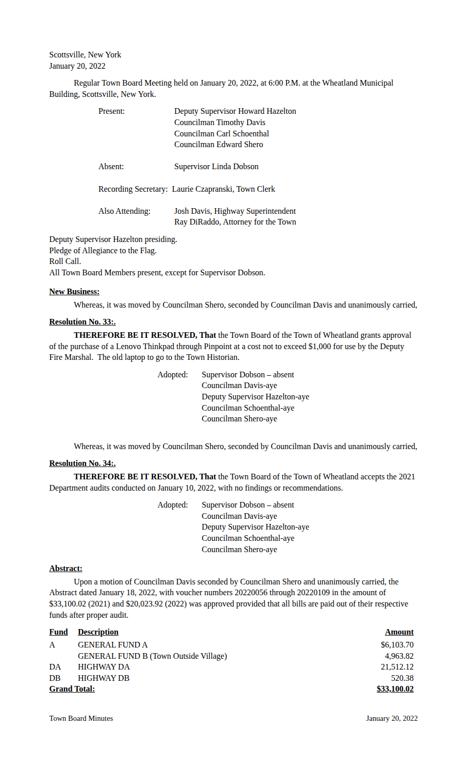Scottsville, New York
January 20, 2022
Regular Town Board Meeting held on January 20, 2022, at 6:00 P.M. at the Wheatland Municipal Building, Scottsville, New York.
| Present: | Deputy Supervisor Howard Hazelton Councilman Timothy Davis Councilman Carl Schoenthal Councilman Edward Shero |
| Absent: | Supervisor Linda Dobson |
| Recording Secretary: Laurie Czapranski, Town Clerk |
| Also Attending: | Josh Davis, Highway Superintendent Ray DiRaddo, Attorney for the Town |
Deputy Supervisor Hazelton presiding.
Pledge of Allegiance to the Flag.
Roll Call.
All Town Board Members present, except for Supervisor Dobson.
New Business:
Whereas, it was moved by Councilman Shero, seconded by Councilman Davis and unanimously carried,
Resolution No. 33:.
THEREFORE BE IT RESOLVED, That the Town Board of the Town of Wheatland grants approval of the purchase of a Lenovo Thinkpad through Pinpoint at a cost not to exceed $1,000 for use by the Deputy Fire Marshal. The old laptop to go to the Town Historian.
Adopted: Supervisor Dobson – absent
Councilman Davis-aye
Deputy Supervisor Hazelton-aye
Councilman Schoenthal-aye
Councilman Shero-aye
Whereas, it was moved by Councilman Shero, seconded by Councilman Davis and unanimously carried,
Resolution No. 34:.
THEREFORE BE IT RESOLVED, That the Town Board of the Town of Wheatland accepts the 2021 Department audits conducted on January 10, 2022, with no findings or recommendations.
Adopted: Supervisor Dobson – absent
Councilman Davis-aye
Deputy Supervisor Hazelton-aye
Councilman Schoenthal-aye
Councilman Shero-aye
Abstract:
Upon a motion of Councilman Davis seconded by Councilman Shero and unanimously carried, the Abstract dated January 18, 2022, with voucher numbers 20220056 through 20220109 in the amount of $33,100.02 (2021) and $20,023.92 (2022) was approved provided that all bills are paid out of their respective funds after proper audit.
| Fund | Description | Amount |
| --- | --- | --- |
| A | GENERAL FUND A | $6,103.70 |
| | GENERAL FUND B (Town Outside Village) | 4,963.82 |
| DA | HIGHWAY DA | 21,512.12 |
| DB | HIGHWAY DB | 520.38 |
| Grand Total: | $33,100.02 |
Town Board Minutes January 20, 2022